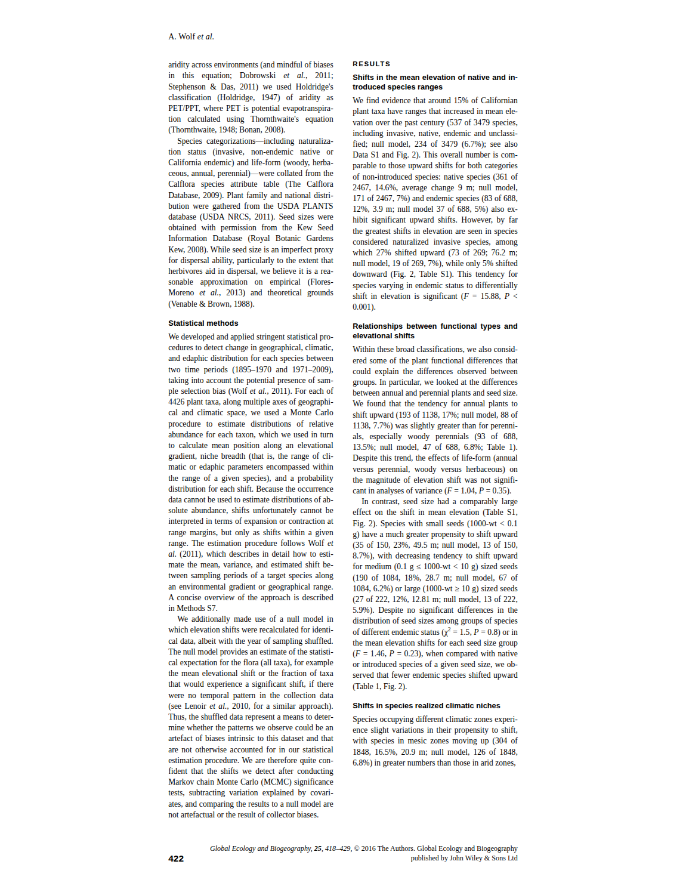A. Wolf et al.
aridity across environments (and mindful of biases in this equation; Dobrowski et al., 2011; Stephenson & Das, 2011) we used Holdridge's classification (Holdridge, 1947) of aridity as PET/PPT, where PET is potential evapotranspiration calculated using Thornthwaite's equation (Thornthwaite, 1948; Bonan, 2008).
Species categorizations—including naturalization status (invasive, non-endemic native or California endemic) and life-form (woody, herbaceous, annual, perennial)—were collated from the Calflora species attribute table (The Calflora Database, 2009). Plant family and national distribution were gathered from the USDA PLANTS database (USDA NRCS, 2011). Seed sizes were obtained with permission from the Kew Seed Information Database (Royal Botanic Gardens Kew, 2008). While seed size is an imperfect proxy for dispersal ability, particularly to the extent that herbivores aid in dispersal, we believe it is a reasonable approximation on empirical (Flores-Moreno et al., 2013) and theoretical grounds (Venable & Brown, 1988).
Statistical methods
We developed and applied stringent statistical procedures to detect change in geographical, climatic, and edaphic distribution for each species between two time periods (1895–1970 and 1971–2009), taking into account the potential presence of sample selection bias (Wolf et al., 2011). For each of 4426 plant taxa, along multiple axes of geographical and climatic space, we used a Monte Carlo procedure to estimate distributions of relative abundance for each taxon, which we used in turn to calculate mean position along an elevational gradient, niche breadth (that is, the range of climatic or edaphic parameters encompassed within the range of a given species), and a probability distribution for each shift. Because the occurrence data cannot be used to estimate distributions of absolute abundance, shifts unfortunately cannot be interpreted in terms of expansion or contraction at range margins, but only as shifts within a given range. The estimation procedure follows Wolf et al. (2011), which describes in detail how to estimate the mean, variance, and estimated shift between sampling periods of a target species along an environmental gradient or geographical range. A concise overview of the approach is described in Methods S7.
We additionally made use of a null model in which elevation shifts were recalculated for identical data, albeit with the year of sampling shuffled. The null model provides an estimate of the statistical expectation for the flora (all taxa), for example the mean elevational shift or the fraction of taxa that would experience a significant shift, if there were no temporal pattern in the collection data (see Lenoir et al., 2010, for a similar approach). Thus, the shuffled data represent a means to determine whether the patterns we observe could be an artefact of biases intrinsic to this dataset and that are not otherwise accounted for in our statistical estimation procedure. We are therefore quite confident that the shifts we detect after conducting Markov chain Monte Carlo (MCMC) significance tests, subtracting variation explained by covariates, and comparing the results to a null model are not artefactual or the result of collector biases.
RESULTS
Shifts in the mean elevation of native and introduced species ranges
We find evidence that around 15% of Californian plant taxa have ranges that increased in mean elevation over the past century (537 of 3479 species, including invasive, native, endemic and unclassified; null model, 234 of 3479 (6.7%); see also Data S1 and Fig. 2). This overall number is comparable to those upward shifts for both categories of non-introduced species: native species (361 of 2467, 14.6%, average change 9 m; null model, 171 of 2467, 7%) and endemic species (83 of 688, 12%, 3.9 m; null model 37 of 688, 5%) also exhibit significant upward shifts. However, by far the greatest shifts in elevation are seen in species considered naturalized invasive species, among which 27% shifted upward (73 of 269; 76.2 m; null model, 19 of 269, 7%), while only 5% shifted downward (Fig. 2, Table S1). This tendency for species varying in endemic status to differentially shift in elevation is significant (F = 15.88, P < 0.001).
Relationships between functional types and elevational shifts
Within these broad classifications, we also considered some of the plant functional differences that could explain the differences observed between groups. In particular, we looked at the differences between annual and perennial plants and seed size. We found that the tendency for annual plants to shift upward (193 of 1138, 17%; null model, 88 of 1138, 7.7%) was slightly greater than for perennials, especially woody perennials (93 of 688, 13.5%; null model, 47 of 688, 6.8%; Table 1). Despite this trend, the effects of life-form (annual versus perennial, woody versus herbaceous) on the magnitude of elevation shift was not significant in analyses of variance (F = 1.04, P = 0.35).
In contrast, seed size had a comparably large effect on the shift in mean elevation (Table S1, Fig. 2). Species with small seeds (1000-wt < 0.1 g) have a much greater propensity to shift upward (35 of 150, 23%, 49.5 m; null model, 13 of 150, 8.7%), with decreasing tendency to shift upward for medium (0.1 g ≤ 1000-wt < 10 g) sized seeds (190 of 1084, 18%, 28.7 m; null model, 67 of 1084, 6.2%) or large (1000-wt ≥ 10 g) sized seeds (27 of 222, 12%, 12.81 m; null model, 13 of 222, 5.9%). Despite no significant differences in the distribution of seed sizes among groups of species of different endemic status (χ2 = 1.5, P = 0.8) or in the mean elevation shifts for each seed size group (F = 1.46, P = 0.23), when compared with native or introduced species of a given seed size, we observed that fewer endemic species shifted upward (Table 1, Fig. 2).
Shifts in species realized climatic niches
Species occupying different climatic zones experience slight variations in their propensity to shift, with species in mesic zones moving up (304 of 1848, 16.5%, 20.9 m; null model, 126 of 1848, 6.8%) in greater numbers than those in arid zones,
422
Global Ecology and Biogeography, 25, 418–429, © 2016 The Authors. Global Ecology and Biogeography published by John Wiley & Sons Ltd